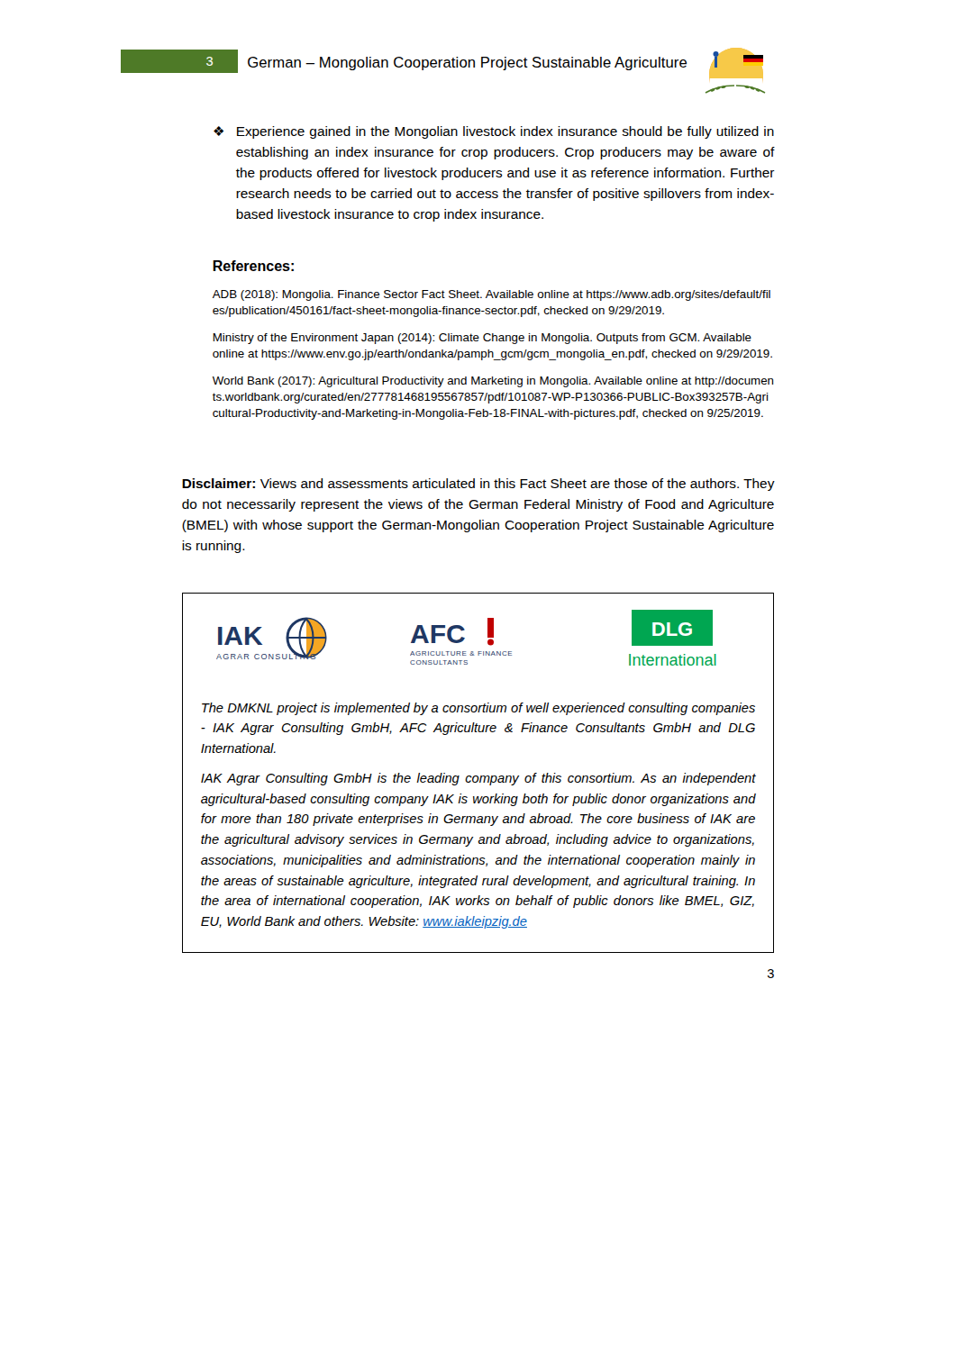3
German – Mongolian Cooperation Project Sustainable Agriculture
Experience gained in the Mongolian livestock index insurance should be fully utilized in establishing an index insurance for crop producers. Crop producers may be aware of the products offered for livestock producers and use it as reference information. Further research needs to be carried out to access the transfer of positive spillovers from index-based livestock insurance to crop index insurance.
References:
ADB (2018): Mongolia. Finance Sector Fact Sheet. Available online at https://www.adb.org/sites/default/files/publication/450161/fact-sheet-mongolia-finance-sector.pdf, checked on 9/29/2019.
Ministry of the Environment Japan (2014): Climate Change in Mongolia. Outputs from GCM. Available online at https://www.env.go.jp/earth/ondanka/pamph_gcm/gcm_mongolia_en.pdf, checked on 9/29/2019.
World Bank (2017): Agricultural Productivity and Marketing in Mongolia. Available online at http://documents.worldbank.org/curated/en/277781468195567857/pdf/101087-WP-P130366-PUBLIC-Box393257B-Agricultural-Productivity-and-Marketing-in-Mongolia-Feb-18-FINAL-with-pictures.pdf, checked on 9/25/2019.
Disclaimer: Views and assessments articulated in this Fact Sheet are those of the authors. They do not necessarily represent the views of the German Federal Ministry of Food and Agriculture (BMEL) with whose support the German-Mongolian Cooperation Project Sustainable Agriculture is running.
IAK AGRAR CONSULTING
AFC AGRICULTURE & FINANCE CONSULTANTS
DLG International
The DMKNL project is implemented by a consortium of well experienced consulting companies - IAK Agrar Consulting GmbH, AFC Agriculture & Finance Consultants GmbH and DLG International.
IAK Agrar Consulting GmbH is the leading company of this consortium. As an independent agricultural-based consulting company IAK is working both for public donor organizations and for more than 180 private enterprises in Germany and abroad. The core business of IAK are the agricultural advisory services in Germany and abroad, including advice to organizations, associations, municipalities and administrations, and the international cooperation mainly in the areas of sustainable agriculture, integrated rural development, and agricultural training. In the area of international cooperation, IAK works on behalf of public donors like BMEL, GIZ, EU, World Bank and others. Website: www.iakleipzig.de
3